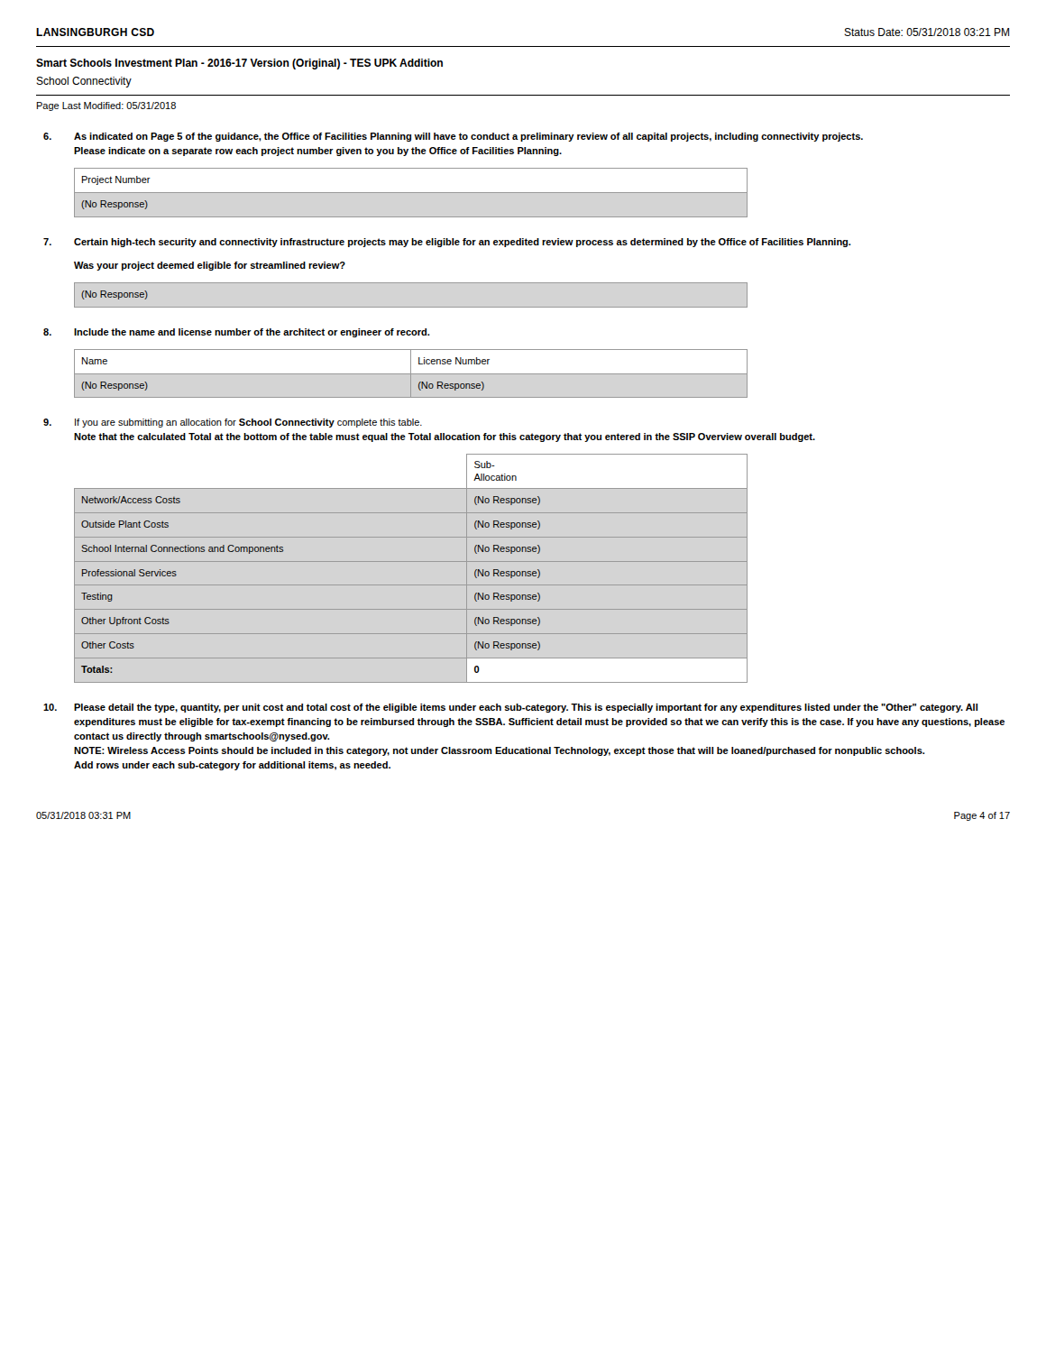LANSINGBURGH CSD
Status Date: 05/31/2018 03:21 PM
Smart Schools Investment Plan - 2016-17 Version (Original) - TES UPK Addition
School Connectivity
Page Last Modified: 05/31/2018
As indicated on Page 5 of the guidance, the Office of Facilities Planning will have to conduct a preliminary review of all capital projects, including connectivity projects.
Please indicate on a separate row each project number given to you by the Office of Facilities Planning.
| Project Number |
| --- |
| (No Response) |
Certain high-tech security and connectivity infrastructure projects may be eligible for an expedited review process as determined by the Office of Facilities Planning.
Was your project deemed eligible for streamlined review?
(No Response)
Include the name and license number of the architect or engineer of record.
| Name | License Number |
| --- | --- |
| (No Response) | (No Response) |
If you are submitting an allocation for School Connectivity complete this table.
Note that the calculated Total at the bottom of the table must equal the Total allocation for this category that you entered in the SSIP Overview overall budget.
| | Sub- Allocation |
| --- | --- |
| Network/Access Costs | (No Response) |
| Outside Plant Costs | (No Response) |
| School Internal Connections and Components | (No Response) |
| Professional Services | (No Response) |
| Testing | (No Response) |
| Other Upfront Costs | (No Response) |
| Other Costs | (No Response) |
| Totals: | 0 |
Please detail the type, quantity, per unit cost and total cost of the eligible items under each sub-category. This is especially important for any expenditures listed under the "Other" category. All expenditures must be eligible for tax-exempt financing to be reimbursed through the SSBA. Sufficient detail must be provided so that we can verify this is the case. If you have any questions, please contact us directly through smartschools@nysed.gov.
NOTE: Wireless Access Points should be included in this category, not under Classroom Educational Technology, except those that will be loaned/purchased for nonpublic schools.
Add rows under each sub-category for additional items, as needed.
05/31/2018 03:31 PM
Page 4 of 17